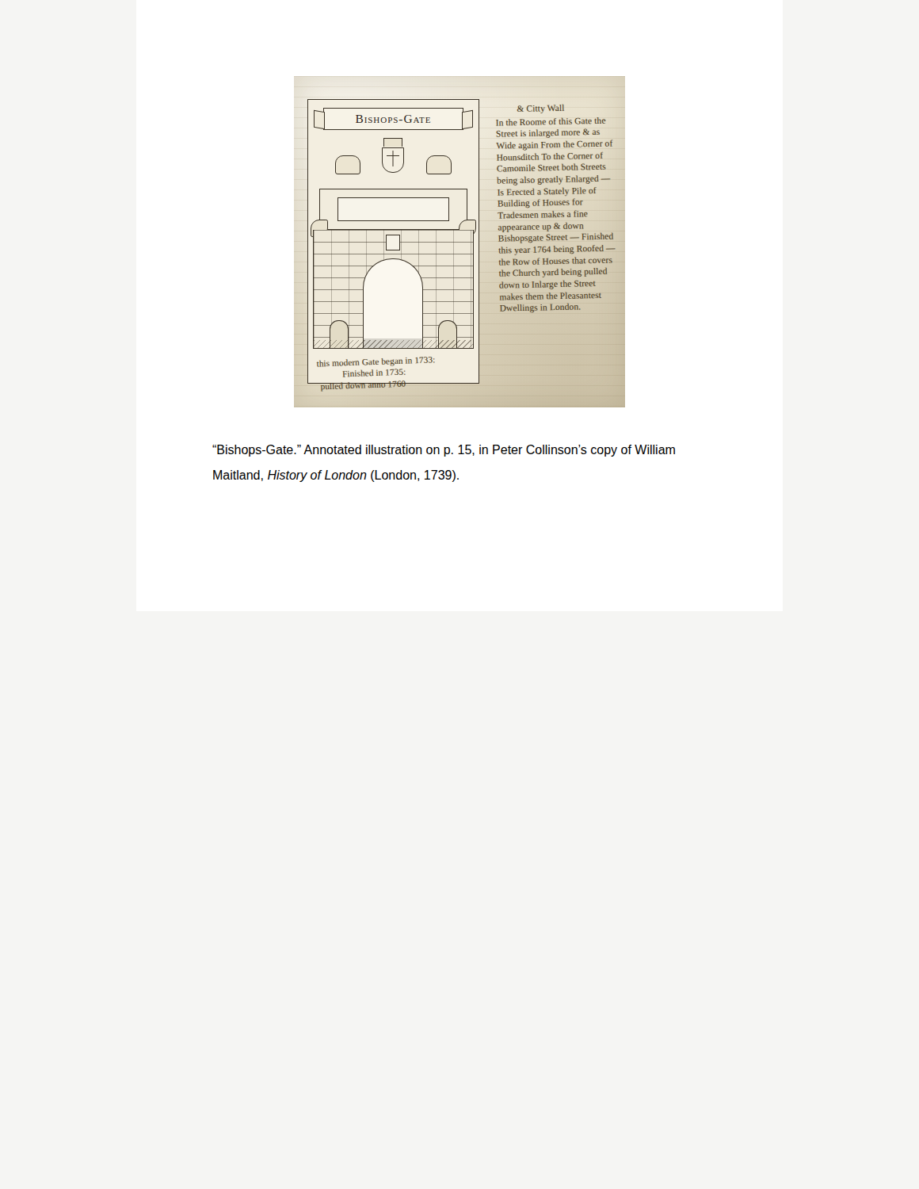Bishops-Gate
& Citty Wall In the Roome of this Gate the Street is inlarged more & as Wide again From the Corner of Hounsditch To the Corner of Camomile Street both Streets being also greatly Enlarged — Is Erected a Stately Pile of Building of Houses for Tradesmen makes a fine appearance up & down Bishopsgate Street — Finished this year 1764 being Roofed — the Row of Houses that covers the Church yard being pulled down to Inlarge the Street makes them the Pleasantest Dwellings in London.
this modern Gate began in 1733: Finished in 1735: pulled down anno 1760
“Bishops-Gate.” Annotated illustration on p. 15, in Peter Collinson’s copy of William Maitland, History of London (London, 1739).